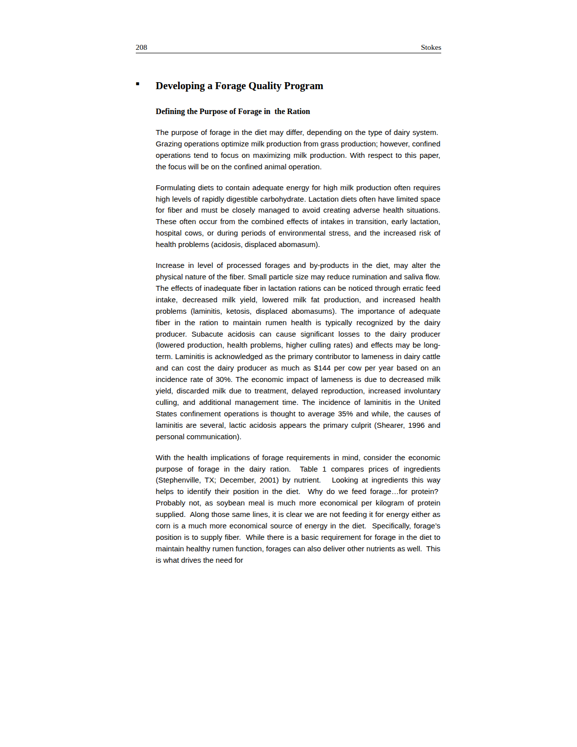208 Stokes
■Developing a Forage Quality Program
Defining the Purpose of Forage in the Ration
The purpose of forage in the diet may differ, depending on the type of dairy system. Grazing operations optimize milk production from grass production; however, confined operations tend to focus on maximizing milk production. With respect to this paper, the focus will be on the confined animal operation.
Formulating diets to contain adequate energy for high milk production often requires high levels of rapidly digestible carbohydrate. Lactation diets often have limited space for fiber and must be closely managed to avoid creating adverse health situations. These often occur from the combined effects of intakes in transition, early lactation, hospital cows, or during periods of environmental stress, and the increased risk of health problems (acidosis, displaced abomasum).
Increase in level of processed forages and by-products in the diet, may alter the physical nature of the fiber. Small particle size may reduce rumination and saliva flow. The effects of inadequate fiber in lactation rations can be noticed through erratic feed intake, decreased milk yield, lowered milk fat production, and increased health problems (laminitis, ketosis, displaced abomasums). The importance of adequate fiber in the ration to maintain rumen health is typically recognized by the dairy producer. Subacute acidosis can cause significant losses to the dairy producer (lowered production, health problems, higher culling rates) and effects may be long-term. Laminitis is acknowledged as the primary contributor to lameness in dairy cattle and can cost the dairy producer as much as $144 per cow per year based on an incidence rate of 30%. The economic impact of lameness is due to decreased milk yield, discarded milk due to treatment, delayed reproduction, increased involuntary culling, and additional management time. The incidence of laminitis in the United States confinement operations is thought to average 35% and while, the causes of laminitis are several, lactic acidosis appears the primary culprit (Shearer, 1996 and personal communication).
With the health implications of forage requirements in mind, consider the economic purpose of forage in the dairy ration. Table 1 compares prices of ingredients (Stephenville, TX; December, 2001) by nutrient. Looking at ingredients this way helps to identify their position in the diet. Why do we feed forage…for protein? Probably not, as soybean meal is much more economical per kilogram of protein supplied. Along those same lines, it is clear we are not feeding it for energy either as corn is a much more economical source of energy in the diet. Specifically, forage’s position is to supply fiber. While there is a basic requirement for forage in the diet to maintain healthy rumen function, forages can also deliver other nutrients as well. This is what drives the need for